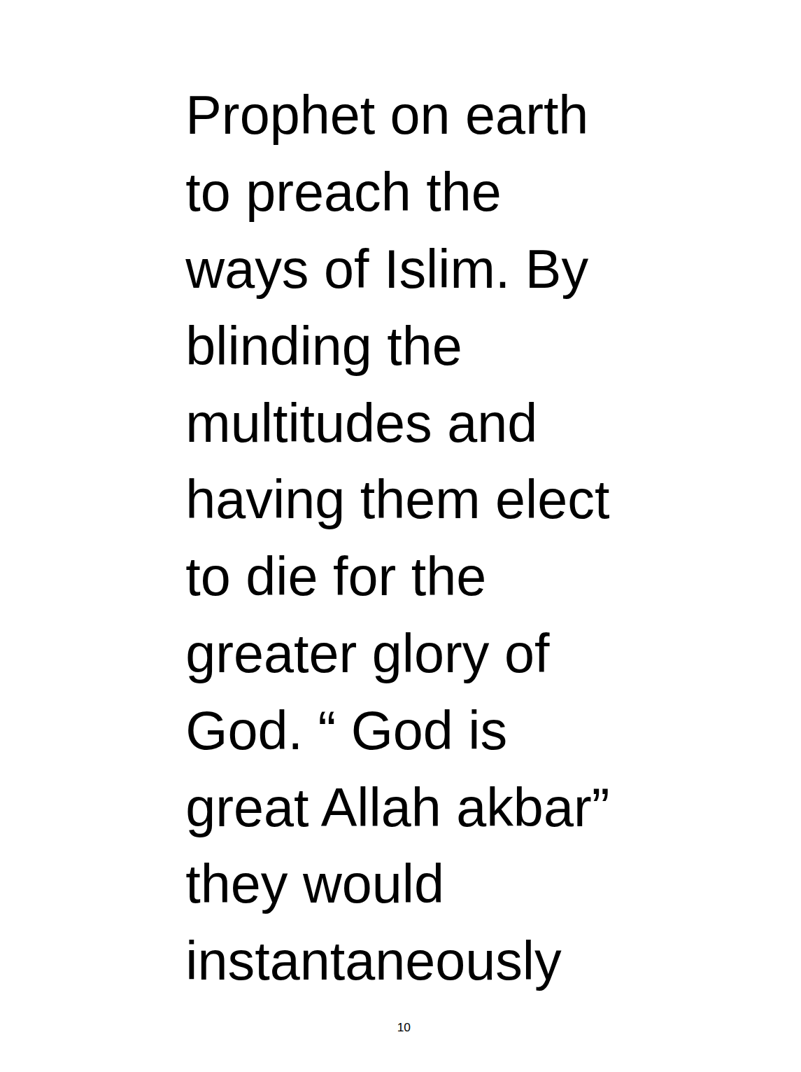Prophet on earth to preach the ways of Islim. By blinding the multitudes and having them elect to die for the greater glory of God. “ God is great Allah akbar” they would instantaneously
10